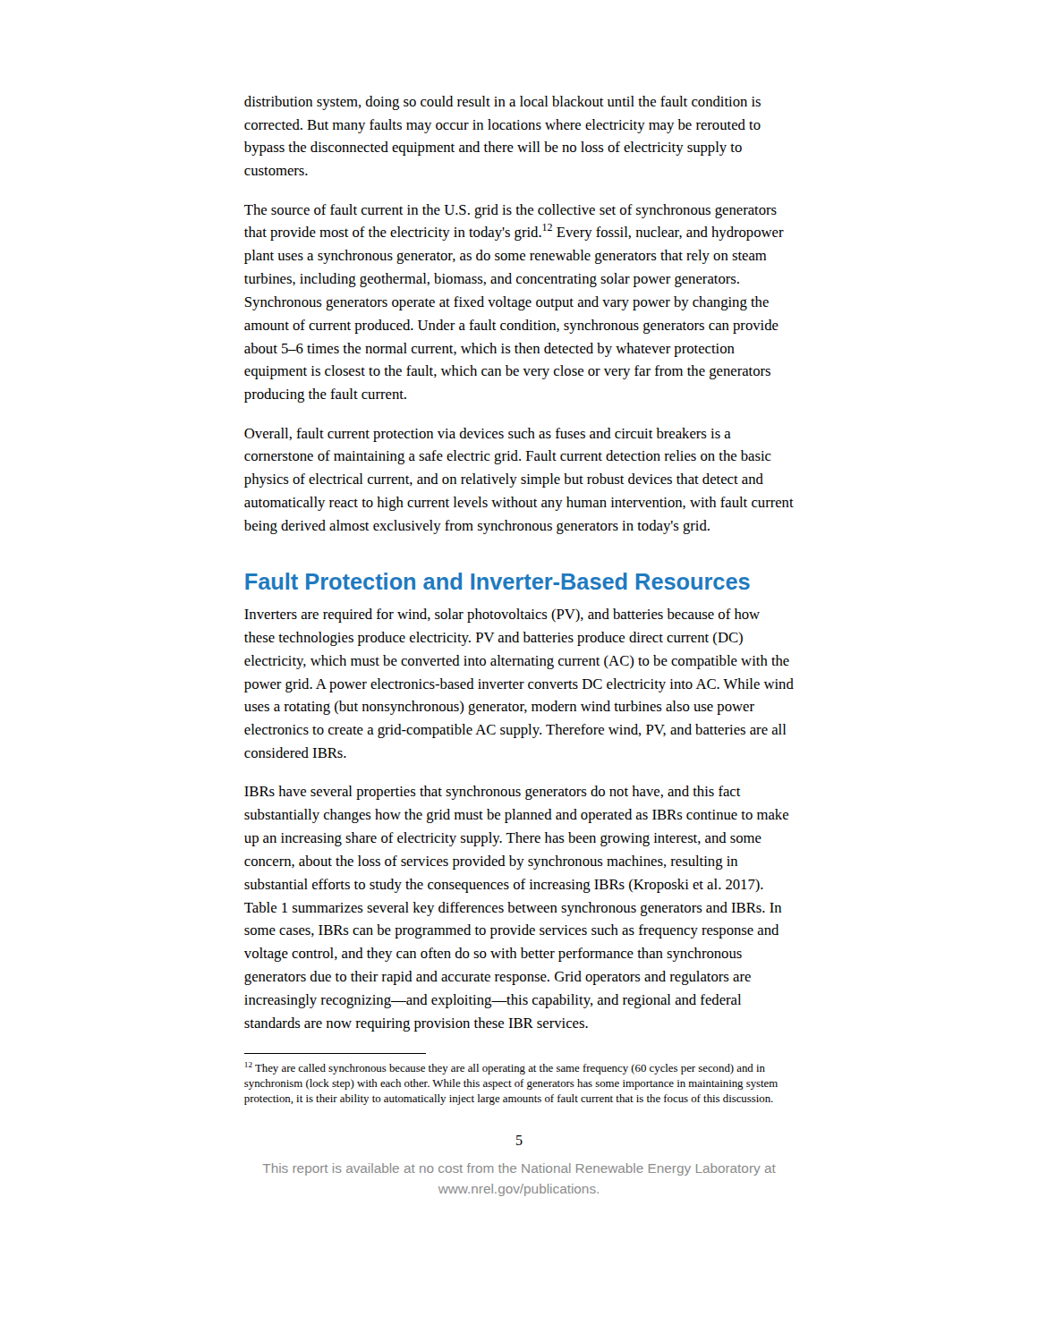distribution system, doing so could result in a local blackout until the fault condition is corrected. But many faults may occur in locations where electricity may be rerouted to bypass the disconnected equipment and there will be no loss of electricity supply to customers.
The source of fault current in the U.S. grid is the collective set of synchronous generators that provide most of the electricity in today's grid.12 Every fossil, nuclear, and hydropower plant uses a synchronous generator, as do some renewable generators that rely on steam turbines, including geothermal, biomass, and concentrating solar power generators. Synchronous generators operate at fixed voltage output and vary power by changing the amount of current produced. Under a fault condition, synchronous generators can provide about 5–6 times the normal current, which is then detected by whatever protection equipment is closest to the fault, which can be very close or very far from the generators producing the fault current.
Overall, fault current protection via devices such as fuses and circuit breakers is a cornerstone of maintaining a safe electric grid. Fault current detection relies on the basic physics of electrical current, and on relatively simple but robust devices that detect and automatically react to high current levels without any human intervention, with fault current being derived almost exclusively from synchronous generators in today's grid.
Fault Protection and Inverter-Based Resources
Inverters are required for wind, solar photovoltaics (PV), and batteries because of how these technologies produce electricity. PV and batteries produce direct current (DC) electricity, which must be converted into alternating current (AC) to be compatible with the power grid. A power electronics-based inverter converts DC electricity into AC. While wind uses a rotating (but nonsynchronous) generator, modern wind turbines also use power electronics to create a grid-compatible AC supply. Therefore wind, PV, and batteries are all considered IBRs.
IBRs have several properties that synchronous generators do not have, and this fact substantially changes how the grid must be planned and operated as IBRs continue to make up an increasing share of electricity supply. There has been growing interest, and some concern, about the loss of services provided by synchronous machines, resulting in substantial efforts to study the consequences of increasing IBRs (Kroposki et al. 2017). Table 1 summarizes several key differences between synchronous generators and IBRs. In some cases, IBRs can be programmed to provide services such as frequency response and voltage control, and they can often do so with better performance than synchronous generators due to their rapid and accurate response. Grid operators and regulators are increasingly recognizing—and exploiting—this capability, and regional and federal standards are now requiring provision these IBR services.
12 They are called synchronous because they are all operating at the same frequency (60 cycles per second) and in synchronism (lock step) with each other. While this aspect of generators has some importance in maintaining system protection, it is their ability to automatically inject large amounts of fault current that is the focus of this discussion.
5
This report is available at no cost from the National Renewable Energy Laboratory at www.nrel.gov/publications.